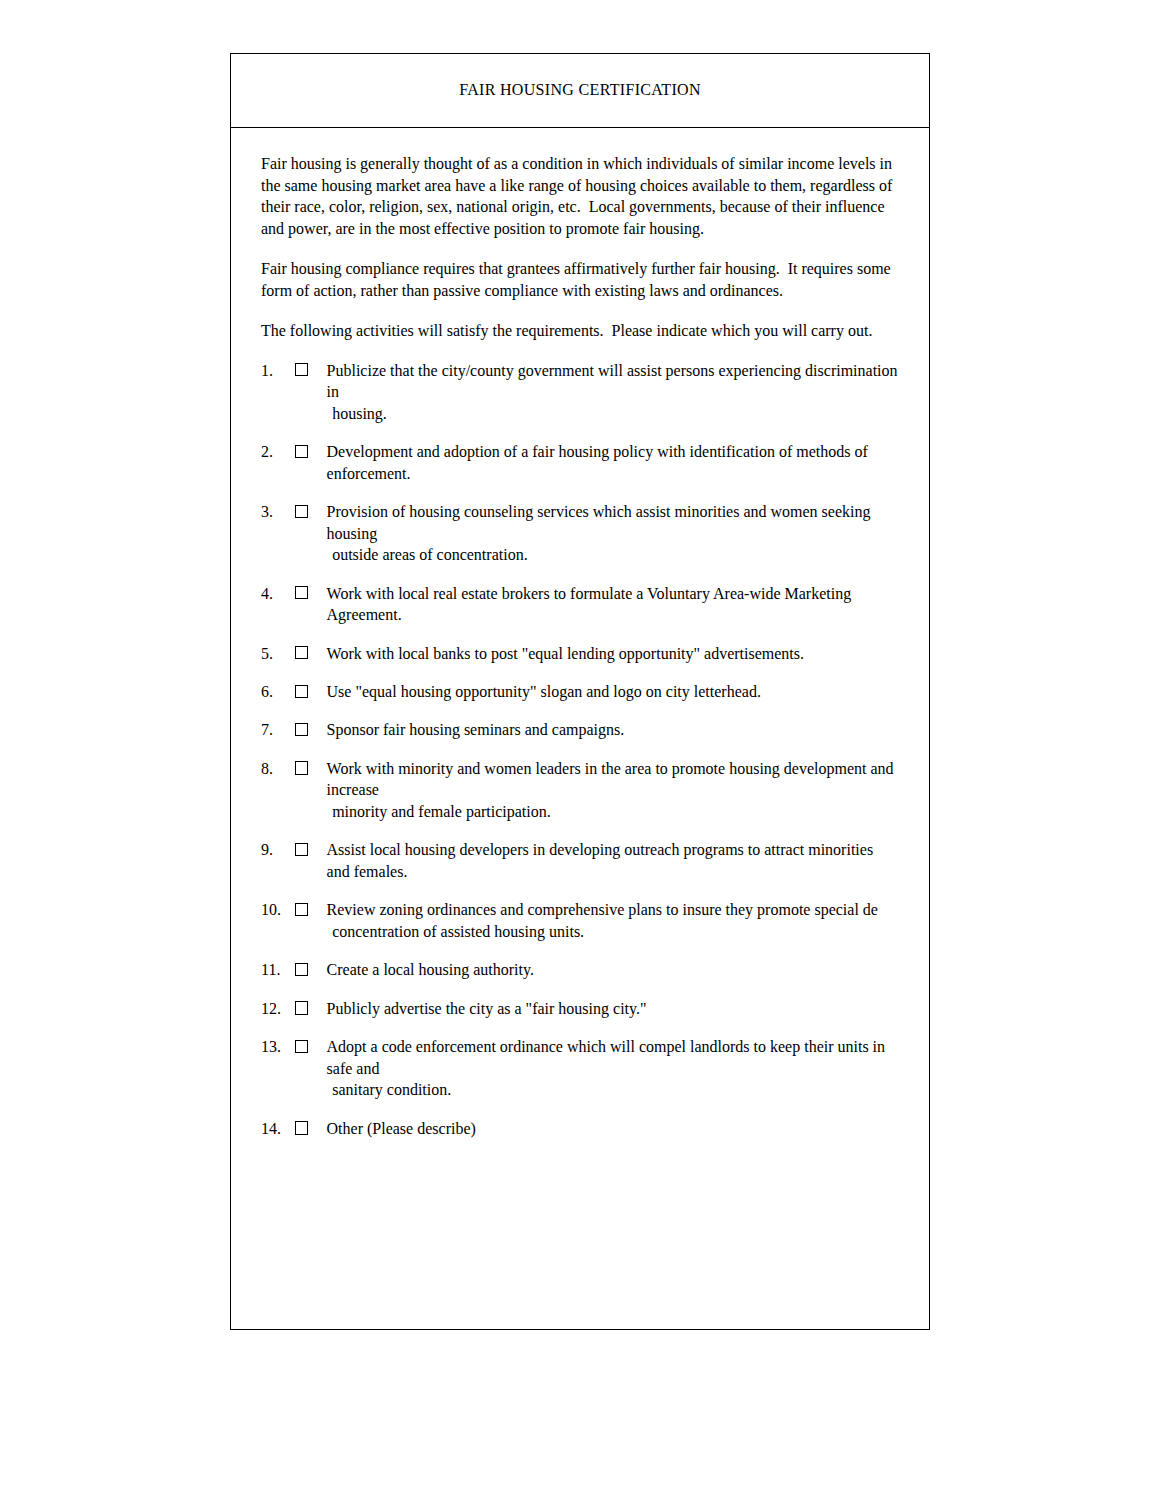FAIR HOUSING CERTIFICATION
Fair housing is generally thought of as a condition in which individuals of similar income levels in the same housing market area have a like range of housing choices available to them, regardless of their race, color, religion, sex, national origin, etc. Local governments, because of their influence and power, are in the most effective position to promote fair housing.
Fair housing compliance requires that grantees affirmatively further fair housing. It requires some form of action, rather than passive compliance with existing laws and ordinances.
The following activities will satisfy the requirements. Please indicate which you will carry out.
1. Publicize that the city/county government will assist persons experiencing discrimination in housing.
2. Development and adoption of a fair housing policy with identification of methods of enforcement.
3. Provision of housing counseling services which assist minorities and women seeking housing outside areas of concentration.
4. Work with local real estate brokers to formulate a Voluntary Area-wide Marketing Agreement.
5. Work with local banks to post "equal lending opportunity" advertisements.
6. Use "equal housing opportunity" slogan and logo on city letterhead.
7. Sponsor fair housing seminars and campaigns.
8. Work with minority and women leaders in the area to promote housing development and increase minority and female participation.
9. Assist local housing developers in developing outreach programs to attract minorities and females.
10. Review zoning ordinances and comprehensive plans to insure they promote special de concentration of assisted housing units.
11. Create a local housing authority.
12. Publicly advertise the city as a "fair housing city."
13. Adopt a code enforcement ordinance which will compel landlords to keep their units in safe and sanitary condition.
14. Other (Please describe)